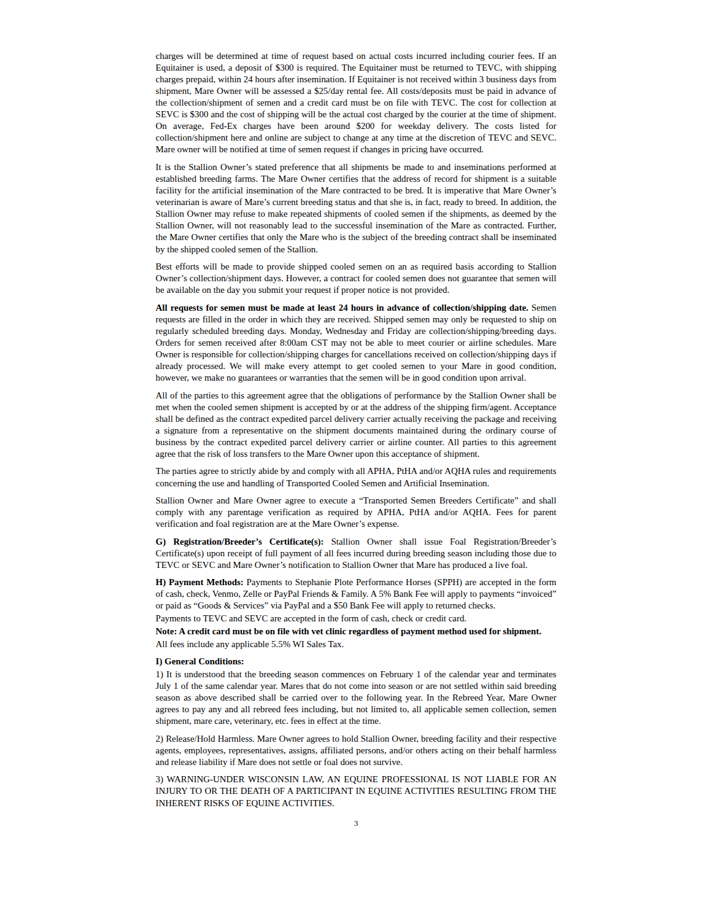charges will be determined at time of request based on actual costs incurred including courier fees. If an Equitainer is used, a deposit of $300 is required. The Equitainer must be returned to TEVC, with shipping charges prepaid, within 24 hours after insemination. If Equitainer is not received within 3 business days from shipment, Mare Owner will be assessed a $25/day rental fee. All costs/deposits must be paid in advance of the collection/shipment of semen and a credit card must be on file with TEVC. The cost for collection at SEVC is $300 and the cost of shipping will be the actual cost charged by the courier at the time of shipment. On average, Fed-Ex charges have been around $200 for weekday delivery. The costs listed for collection/shipment here and online are subject to change at any time at the discretion of TEVC and SEVC. Mare owner will be notified at time of semen request if changes in pricing have occurred.
It is the Stallion Owner’s stated preference that all shipments be made to and inseminations performed at established breeding farms. The Mare Owner certifies that the address of record for shipment is a suitable facility for the artificial insemination of the Mare contracted to be bred. It is imperative that Mare Owner’s veterinarian is aware of Mare’s current breeding status and that she is, in fact, ready to breed. In addition, the Stallion Owner may refuse to make repeated shipments of cooled semen if the shipments, as deemed by the Stallion Owner, will not reasonably lead to the successful insemination of the Mare as contracted. Further, the Mare Owner certifies that only the Mare who is the subject of the breeding contract shall be inseminated by the shipped cooled semen of the Stallion.
Best efforts will be made to provide shipped cooled semen on an as required basis according to Stallion Owner’s collection/shipment days. However, a contract for cooled semen does not guarantee that semen will be available on the day you submit your request if proper notice is not provided.
All requests for semen must be made at least 24 hours in advance of collection/shipping date. Semen requests are filled in the order in which they are received. Shipped semen may only be requested to ship on regularly scheduled breeding days. Monday, Wednesday and Friday are collection/shipping/breeding days. Orders for semen received after 8:00am CST may not be able to meet courier or airline schedules. Mare Owner is responsible for collection/shipping charges for cancellations received on collection/shipping days if already processed. We will make every attempt to get cooled semen to your Mare in good condition, however, we make no guarantees or warranties that the semen will be in good condition upon arrival.
All of the parties to this agreement agree that the obligations of performance by the Stallion Owner shall be met when the cooled semen shipment is accepted by or at the address of the shipping firm/agent. Acceptance shall be defined as the contract expedited parcel delivery carrier actually receiving the package and receiving a signature from a representative on the shipment documents maintained during the ordinary course of business by the contract expedited parcel delivery carrier or airline counter. All parties to this agreement agree that the risk of loss transfers to the Mare Owner upon this acceptance of shipment.
The parties agree to strictly abide by and comply with all APHA, PtHA and/or AQHA rules and requirements concerning the use and handling of Transported Cooled Semen and Artificial Insemination.
Stallion Owner and Mare Owner agree to execute a “Transported Semen Breeders Certificate” and shall comply with any parentage verification as required by APHA, PtHA and/or AQHA. Fees for parent verification and foal registration are at the Mare Owner’s expense.
G) Registration/Breeder’s Certificate(s): Stallion Owner shall issue Foal Registration/Breeder’s Certificate(s) upon receipt of full payment of all fees incurred during breeding season including those due to TEVC or SEVC and Mare Owner’s notification to Stallion Owner that Mare has produced a live foal.
H) Payment Methods: Payments to Stephanie Plote Performance Horses (SPPH) are accepted in the form of cash, check, Venmo, Zelle or PayPal Friends & Family. A 5% Bank Fee will apply to payments “invoiced” or paid as “Goods & Services” via PayPal and a $50 Bank Fee will apply to returned checks.
Payments to TEVC and SEVC are accepted in the form of cash, check or credit card.
Note: A credit card must be on file with vet clinic regardless of payment method used for shipment.
All fees include any applicable 5.5% WI Sales Tax.
I) General Conditions:
1) It is understood that the breeding season commences on February 1 of the calendar year and terminates July 1 of the same calendar year. Mares that do not come into season or are not settled within said breeding season as above described shall be carried over to the following year. In the Rebreed Year, Mare Owner agrees to pay any and all rebreed fees including, but not limited to, all applicable semen collection, semen shipment, mare care, veterinary, etc. fees in effect at the time.
2) Release/Hold Harmless. Mare Owner agrees to hold Stallion Owner, breeding facility and their respective agents, employees, representatives, assigns, affiliated persons, and/or others acting on their behalf harmless and release liability if Mare does not settle or foal does not survive.
3) WARNING-UNDER WISCONSIN LAW, AN EQUINE PROFESSIONAL IS NOT LIABLE FOR AN INJURY TO OR THE DEATH OF A PARTICIPANT IN EQUINE ACTIVITIES RESULTING FROM THE INHERENT RISKS OF EQUINE ACTIVITIES.
3